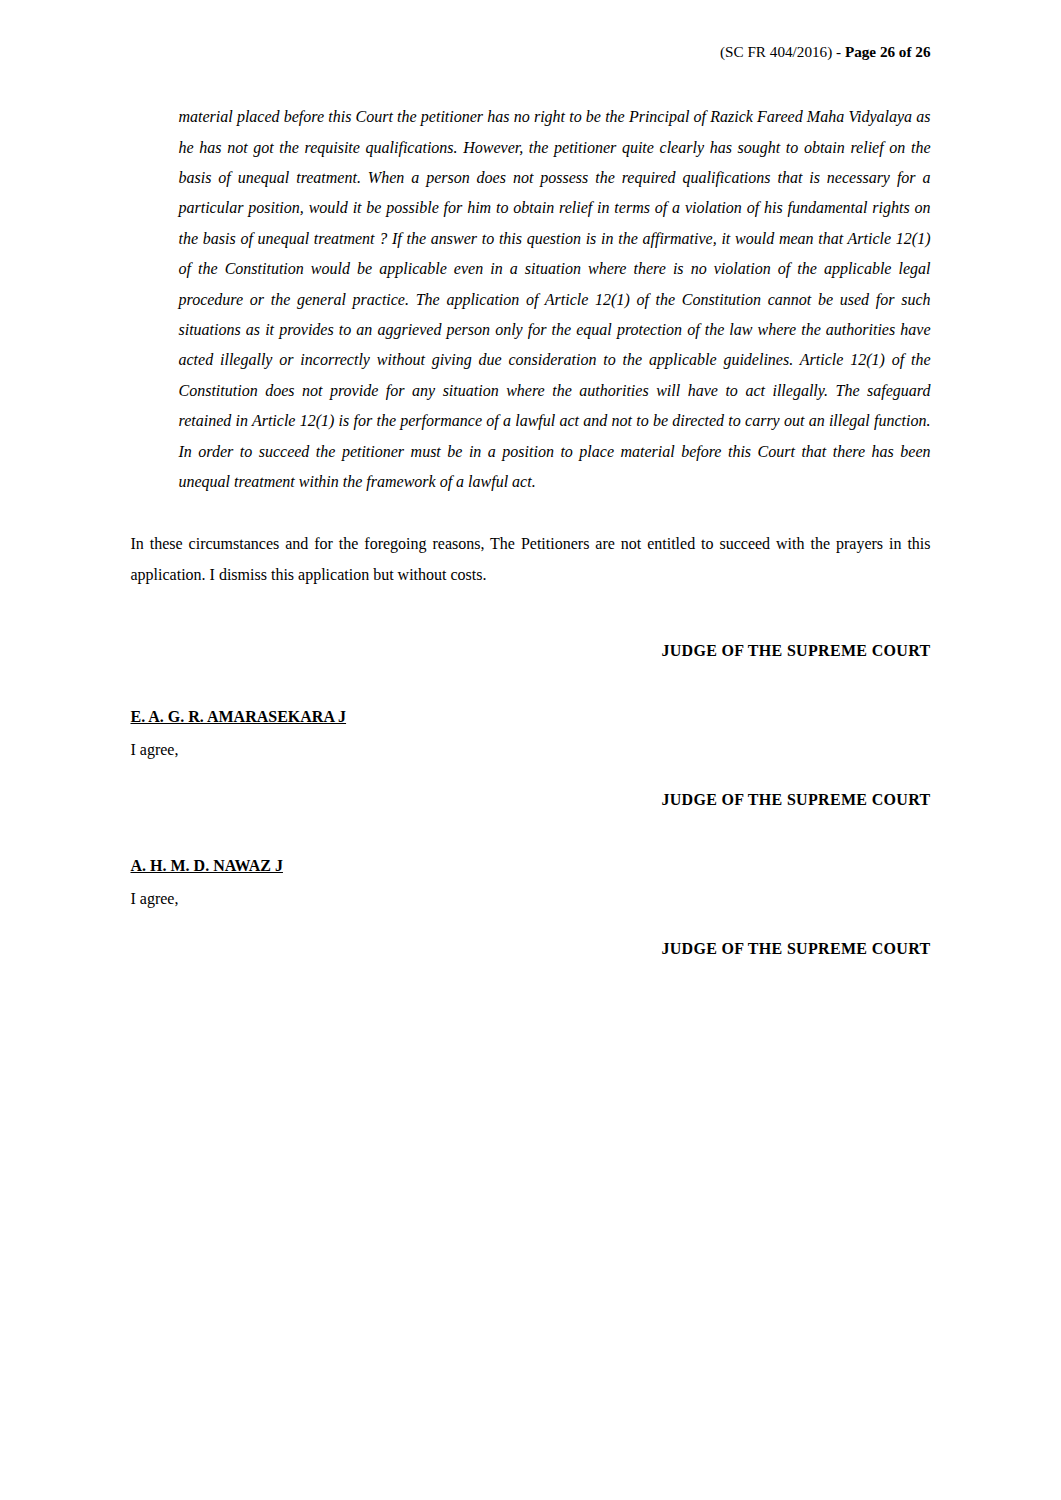(SC FR 404/2016) - Page 26 of 26
material placed before this Court the petitioner has no right to be the Principal of Razick Fareed Maha Vidyalaya as he has not got the requisite qualifications. However, the petitioner quite clearly has sought to obtain relief on the basis of unequal treatment. When a person does not possess the required qualifications that is necessary for a particular position, would it be possible for him to obtain relief in terms of a violation of his fundamental rights on the basis of unequal treatment ? If the answer to this question is in the affirmative, it would mean that Article 12(1) of the Constitution would be applicable even in a situation where there is no violation of the applicable legal procedure or the general practice. The application of Article 12(1) of the Constitution cannot be used for such situations as it provides to an aggrieved person only for the equal protection of the law where the authorities have acted illegally or incorrectly without giving due consideration to the applicable guidelines. Article 12(1) of the Constitution does not provide for any situation where the authorities will have to act illegally. The safeguard retained in Article 12(1) is for the performance of a lawful act and not to be directed to carry out an illegal function. In order to succeed the petitioner must be in a position to place material before this Court that there has been unequal treatment within the framework of a lawful act.
In these circumstances and for the foregoing reasons, The Petitioners are not entitled to succeed with the prayers in this application. I dismiss this application but without costs.
JUDGE OF THE SUPREME COURT
E. A. G. R. AMARASEKARA J
I agree,
JUDGE OF THE SUPREME COURT
A. H. M. D. NAWAZ J
I agree,
JUDGE OF THE SUPREME COURT